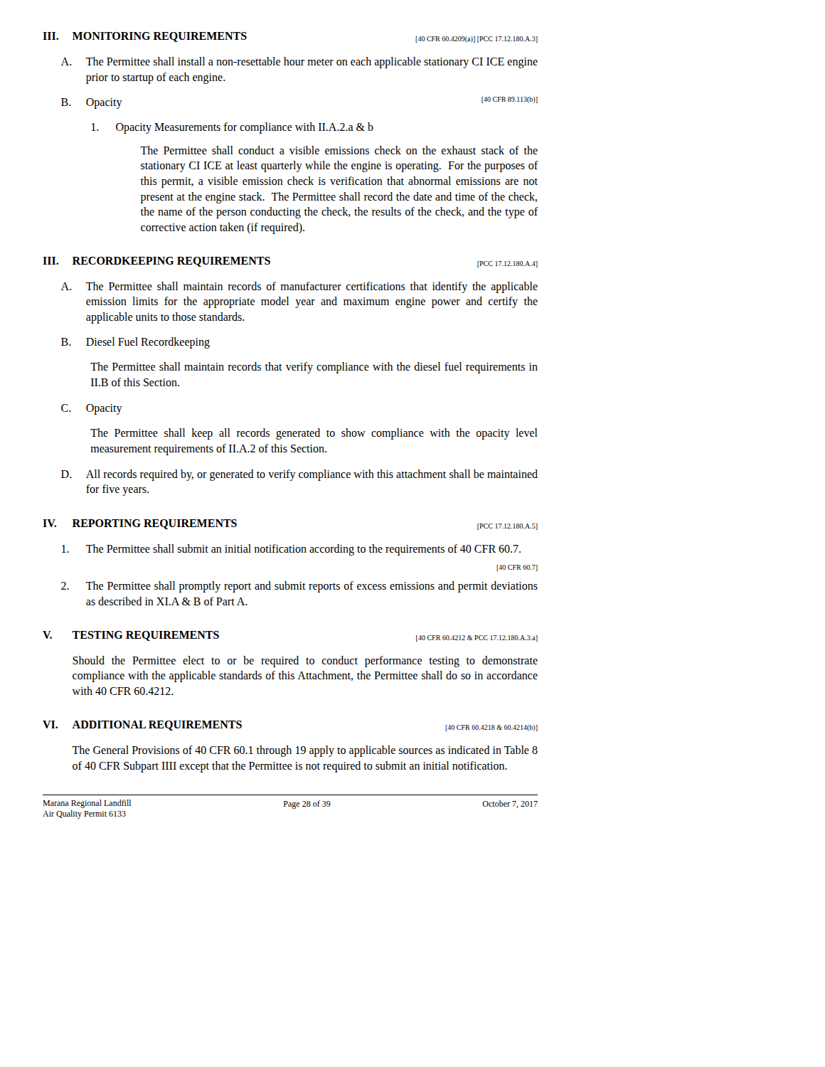III. MONITORING REQUIREMENTS [40 CFR 60.4209(a)] [PCC 17.12.180.A.3]
A. The Permittee shall install a non-resettable hour meter on each applicable stationary CI ICE engine prior to startup of each engine.
B. Opacity[40 CFR 89.113(b)]
1. Opacity Measurements for compliance with II.A.2.a & b
The Permittee shall conduct a visible emissions check on the exhaust stack of the stationary CI ICE at least quarterly while the engine is operating. For the purposes of this permit, a visible emission check is verification that abnormal emissions are not present at the engine stack. The Permittee shall record the date and time of the check, the name of the person conducting the check, the results of the check, and the type of corrective action taken (if required).
III. RECORDKEEPING REQUIREMENTS [PCC 17.12.180.A.4]
A. The Permittee shall maintain records of manufacturer certifications that identify the applicable emission limits for the appropriate model year and maximum engine power and certify the applicable units to those standards.
B. Diesel Fuel Recordkeeping
The Permittee shall maintain records that verify compliance with the diesel fuel requirements in II.B of this Section.
C. Opacity
The Permittee shall keep all records generated to show compliance with the opacity level measurement requirements of II.A.2 of this Section.
D. All records required by, or generated to verify compliance with this attachment shall be maintained for five years.
IV. REPORTING REQUIREMENTS [PCC 17.12.180.A.5]
1. The Permittee shall submit an initial notification according to the requirements of 40 CFR 60.7.
[40 CFR 60.7]
2. The Permittee shall promptly report and submit reports of excess emissions and permit deviations as described in XI.A & B of Part A.
V. TESTING REQUIREMENTS [40 CFR 60.4212 & PCC 17.12.180.A.3.a]
Should the Permittee elect to or be required to conduct performance testing to demonstrate compliance with the applicable standards of this Attachment, the Permittee shall do so in accordance with 40 CFR 60.4212.
VI. ADDITIONAL REQUIREMENTS [40 CFR 60.4218 & 60.4214(b)]
The General Provisions of 40 CFR 60.1 through 19 apply to applicable sources as indicated in Table 8 of 40 CFR Subpart IIII except that the Permittee is not required to submit an initial notification.
Marana Regional Landfill
Air Quality Permit 6133
Page 28 of 39
October 7, 2017